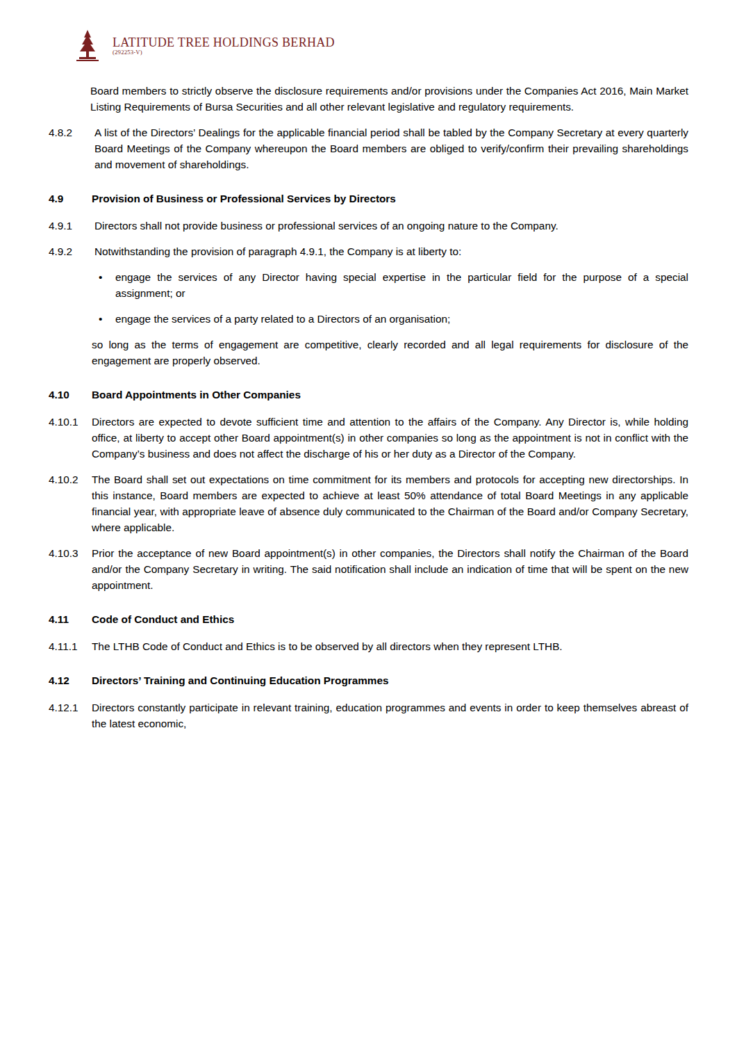LATITUDE TREE HOLDINGS BERHAD
(292253-V)
Board members to strictly observe the disclosure requirements and/or provisions under the Companies Act 2016, Main Market Listing Requirements of Bursa Securities and all other relevant legislative and regulatory requirements.
4.8.2
A list of the Directors’ Dealings for the applicable financial period shall be tabled by the Company Secretary at every quarterly Board Meetings of the Company whereupon the Board members are obliged to verify/confirm their prevailing shareholdings and movement of shareholdings.
4.9 Provision of Business or Professional Services by Directors
4.9.1
Directors shall not provide business or professional services of an ongoing nature to the Company.
4.9.2
Notwithstanding the provision of paragraph 4.9.1, the Company is at liberty to:
engage the services of any Director having special expertise in the particular field for the purpose of a special assignment; or
engage the services of a party related to a Directors of an organisation;
so long as the terms of engagement are competitive, clearly recorded and all legal requirements for disclosure of the engagement are properly observed.
4.10 Board Appointments in Other Companies
4.10.1
Directors are expected to devote sufficient time and attention to the affairs of the Company. Any Director is, while holding office, at liberty to accept other Board appointment(s) in other companies so long as the appointment is not in conflict with the Company’s business and does not affect the discharge of his or her duty as a Director of the Company.
4.10.2
The Board shall set out expectations on time commitment for its members and protocols for accepting new directorships. In this instance, Board members are expected to achieve at least 50% attendance of total Board Meetings in any applicable financial year, with appropriate leave of absence duly communicated to the Chairman of the Board and/or Company Secretary, where applicable.
4.10.3
Prior the acceptance of new Board appointment(s) in other companies, the Directors shall notify the Chairman of the Board and/or the Company Secretary in writing. The said notification shall include an indication of time that will be spent on the new appointment.
4.11 Code of Conduct and Ethics
4.11.1
The LTHB Code of Conduct and Ethics is to be observed by all directors when they represent LTHB.
4.12 Directors’ Training and Continuing Education Programmes
4.12.1
Directors constantly participate in relevant training, education programmes and events in order to keep themselves abreast of the latest economic,